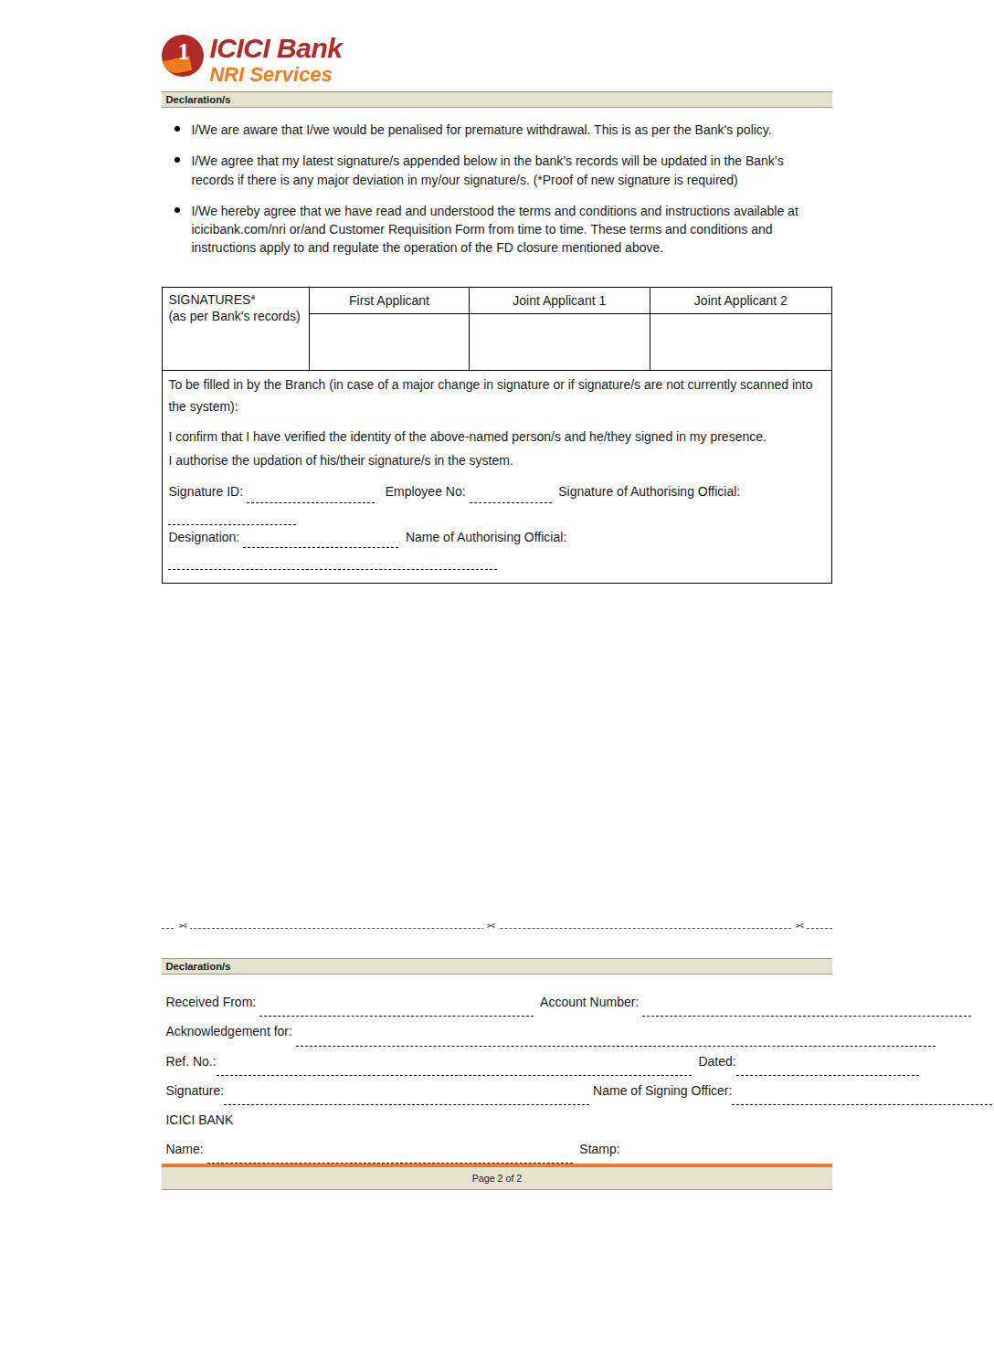1
ICICI Bank
NRI Services
Declaration/s
I/We are aware that I/we would be penalised for premature withdrawal. This is as per the Bank's policy.
I/We agree that my latest signature/s appended below in the bank’s records will be updated in the Bank’s records if there is any major deviation in my/our signature/s. (*Proof of new signature is required)
I/We hereby agree that we have read and understood the terms and conditions and instructions available at icicibank.com/nri or/and Customer Requisition Form from time to time. These terms and conditions and instructions apply to and regulate the operation of the FD closure mentioned above.
| SIGNATURES* (as per Bank's records) | First Applicant | Joint Applicant 1 | Joint Applicant 2 |
| To be filled in by the Branch (in case of a major change in signature or if signature/s are not currently scanned into the system): I confirm that I have verified the identity of the above-named person/s and he/they signed in my presence. I authorise the updation of his/their signature/s in the system. Signature ID: Employee No: Signature of Authorising Official: Designation: Name of Authorising Official: |
✂ ✂ ✂
Declaration/s
Received From: Account Number:
Acknowledgement for:
Ref. No.: Dated:
Signature: Name of Signing Officer:
ICICI BANK
Name: Stamp:
Page 2 of 2